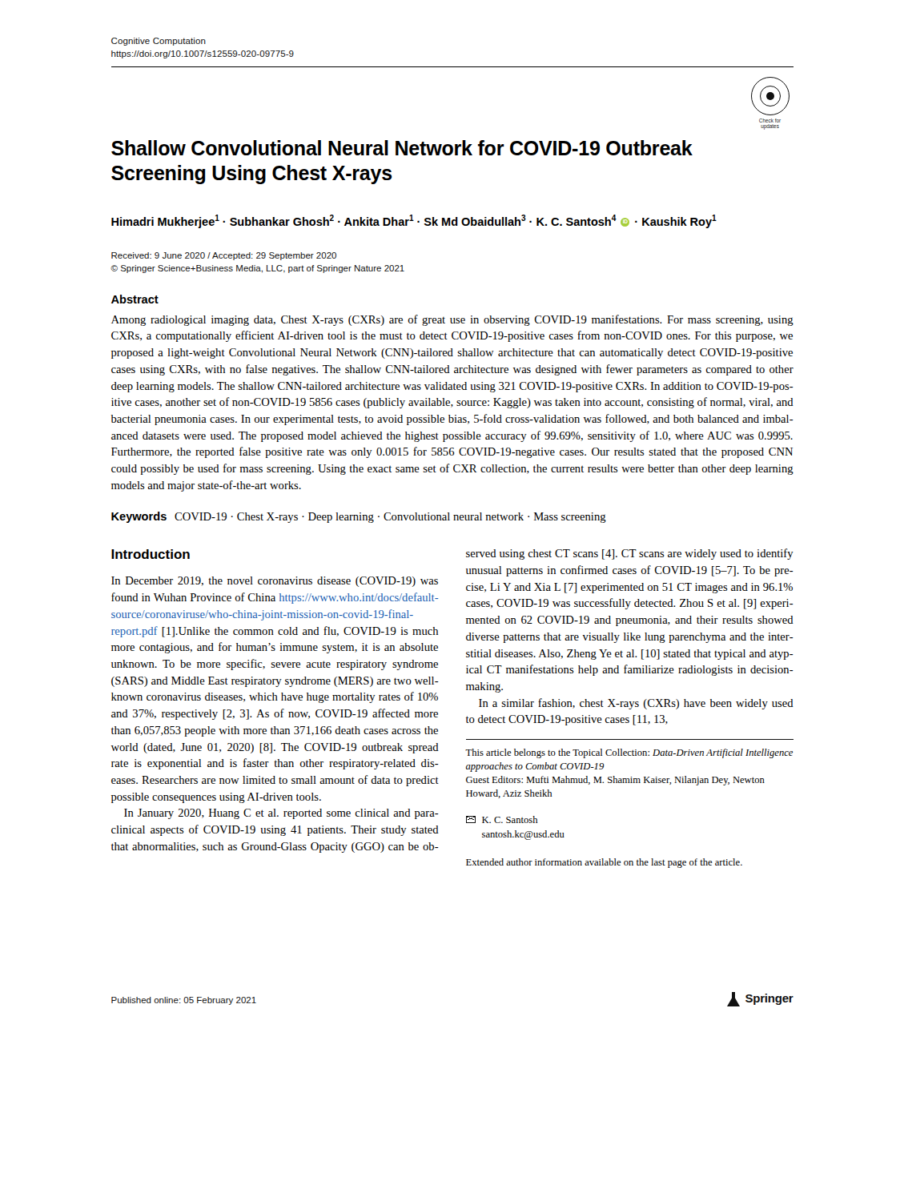Cognitive Computation
https://doi.org/10.1007/s12559-020-09775-9
Check for
updates
Shallow Convolutional Neural Network for COVID-19 Outbreak
Screening Using Chest X-rays
Himadri Mukherjee1 · Subhankar Ghosh2 · Ankita Dhar1 · Sk Md Obaidullah3 · K. C. Santosh4 · Kaushik Roy1
Received: 9 June 2020 / Accepted: 29 September 2020
© Springer Science+Business Media, LLC, part of Springer Nature 2021
Abstract
Among radiological imaging data, Chest X-rays (CXRs) are of great use in observing COVID-19 manifestations. For mass screening, using CXRs, a computationally efficient AI-driven tool is the must to detect COVID-19-positive cases from non-COVID ones. For this purpose, we proposed a light-weight Convolutional Neural Network (CNN)-tailored shallow architecture that can automatically detect COVID-19-positive cases using CXRs, with no false negatives. The shallow CNN-tailored architecture was designed with fewer parameters as compared to other deep learning models. The shallow CNN-tailored architecture was validated using 321 COVID-19-positive CXRs. In addition to COVID-19-positive cases, another set of non-COVID-19 5856 cases (publicly available, source: Kaggle) was taken into account, consisting of normal, viral, and bacterial pneumonia cases. In our experimental tests, to avoid possible bias, 5-fold cross-validation was followed, and both balanced and imbalanced datasets were used. The proposed model achieved the highest possible accuracy of 99.69%, sensitivity of 1.0, where AUC was 0.9995. Furthermore, the reported false positive rate was only 0.0015 for 5856 COVID-19-negative cases. Our results stated that the proposed CNN could possibly be used for mass screening. Using the exact same set of CXR collection, the current results were better than other deep learning models and major state-of-the-art works.
Keywords COVID-19 · Chest X-rays · Deep learning · Convolutional neural network · Mass screening
Introduction
In December 2019, the novel coronavirus disease (COVID-19) was found in Wuhan Province of China https://www.who.int/docs/default-source/coronaviruse/who-china-joint-mission-on-covid-19-final-report.pdf [1].Unlike the common cold and flu, COVID-19 is much more contagious, and for human’s immune system, it is an absolute unknown. To be more specific, severe acute respiratory syndrome (SARS) and Middle East respiratory syndrome (MERS) are two well-known coronavirus diseases, which have huge mortality rates of 10% and 37%, respectively [2, 3]. As of now, COVID-19 affected more than 6,057,853 people with more than 371,166 death cases across the world (dated, June 01, 2020) [8]. The COVID-19 outbreak spread rate is exponential and is faster than other respiratory-related diseases. Researchers are now limited to small amount of data to predict possible consequences using AI-driven tools.
In January 2020, Huang C et al. reported some clinical and paraclinical aspects of COVID-19 using 41 patients. Their study stated that abnormalities, such as Ground-Glass Opacity (GGO) can be observed using chest CT scans [4]. CT scans are widely used to identify unusual patterns in confirmed cases of COVID-19 [5–7]. To be precise, Li Y and Xia L [7] experimented on 51 CT images and in 96.1% cases, COVID-19 was successfully detected. Zhou S et al. [9] experimented on 62 COVID-19 and pneumonia, and their results showed diverse patterns that are visually like lung parenchyma and the interstitial diseases. Also, Zheng Ye et al. [10] stated that typical and atypical CT manifestations help and familiarize radiologists in decision-making.
In a similar fashion, chest X-rays (CXRs) have been widely used to detect COVID-19-positive cases [11, 13,
This article belongs to the Topical Collection: Data-Driven Artificial Intelligence approaches to Combat COVID-19
Guest Editors: Mufti Mahmud, M. Shamim Kaiser, Nilanjan Dey, Newton Howard, Aziz Sheikh
K. C. Santosh santosh.kc@usd.edu
Extended author information available on the last page of the article.
Published online: 05 February 2021
Springer